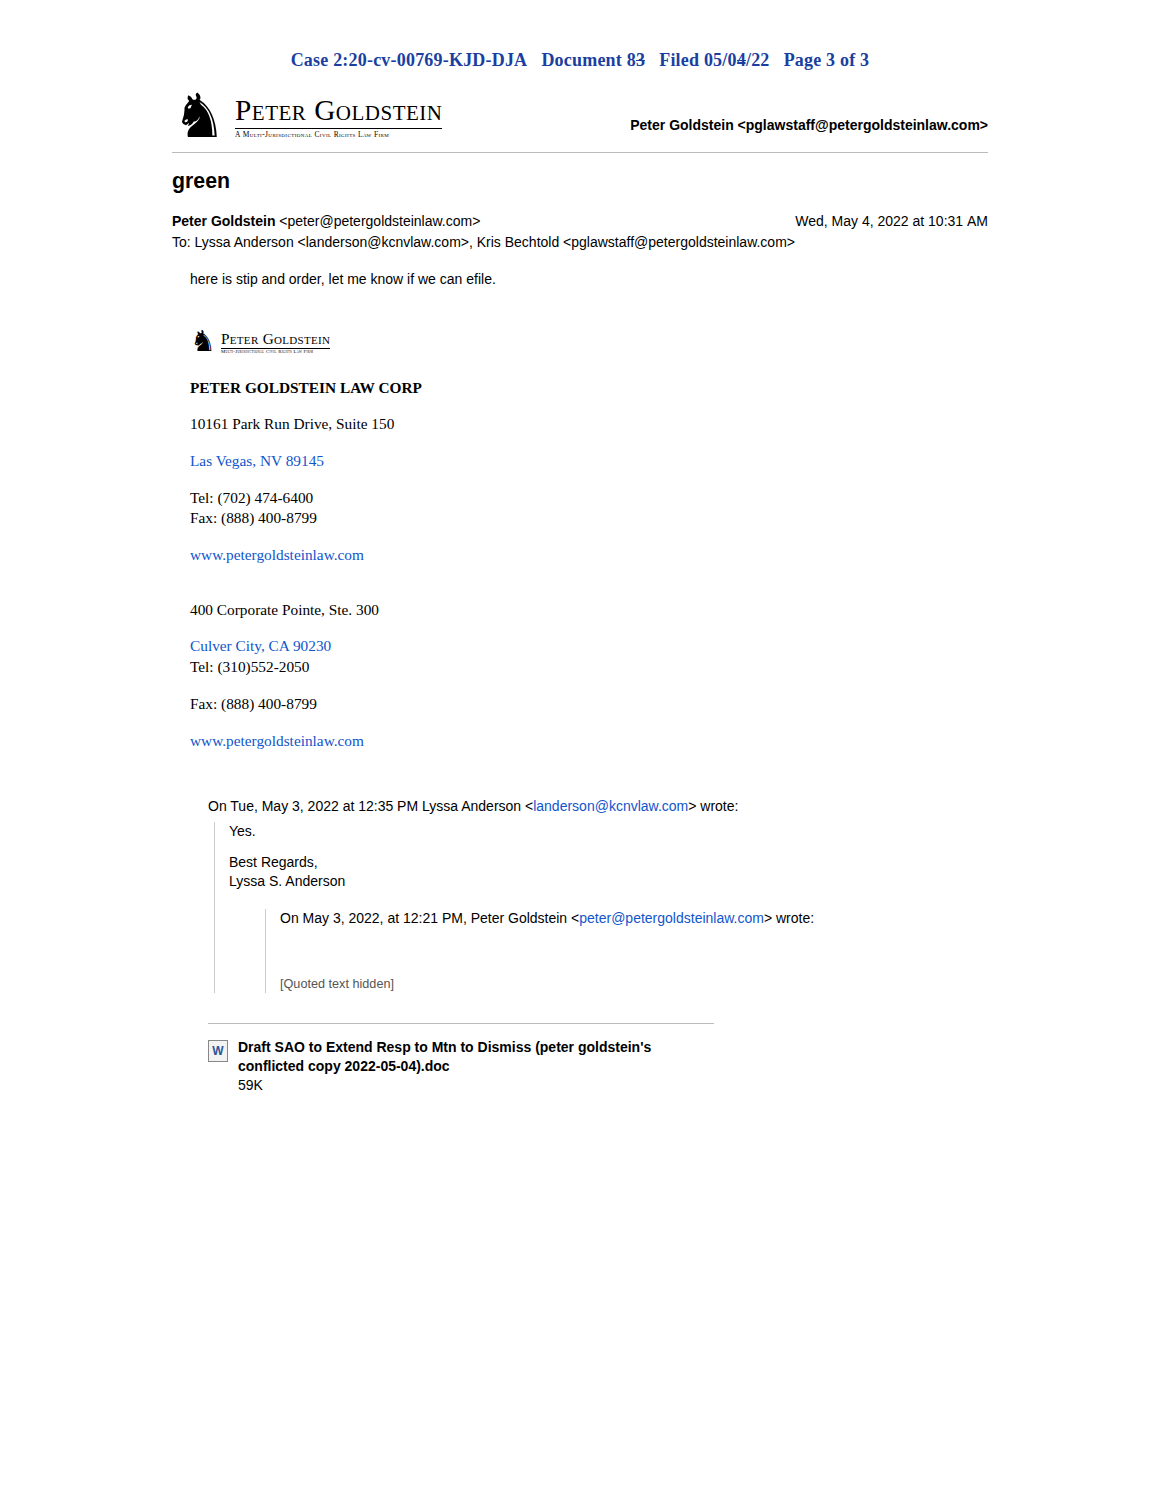Case 2:20-cv-00769-KJD-DJA Document 83 Filed 05/04/22 Page 3 of 3
♞
Peter Goldstein
A Multi-Jurisdictional Civil Rights Law Firm
Peter Goldstein <pglawstaff@petergoldsteinlaw.com>
green
Peter Goldstein <peter@petergoldsteinlaw.com>
Wed, May 4, 2022 at 10:31 AM
To: Lyssa Anderson <landerson@kcnvlaw.com>, Kris Bechtold <pglawstaff@petergoldsteinlaw.com>
here is stip and order, let me know if we can efile.
♞
Peter Goldstein
Multi-Jurisdictional Civil Rights Law Firm
PETER GOLDSTEIN LAW CORP
10161 Park Run Drive, Suite 150
Las Vegas, NV 89145
Tel: (702) 474-6400
Fax: (888) 400-8799
www.petergoldsteinlaw.com
400 Corporate Pointe, Ste. 300
Culver City, CA 90230
Tel: (310)552-2050
Fax: (888) 400-8799
www.petergoldsteinlaw.com
On Tue, May 3, 2022 at 12:35 PM Lyssa Anderson <landerson@kcnvlaw.com> wrote:
Yes.
Best Regards,
Lyssa S. Anderson
On May 3, 2022, at 12:21 PM, Peter Goldstein <peter@petergoldsteinlaw.com> wrote:
[Quoted text hidden]
Draft SAO to Extend Resp to Mtn to Dismiss (peter goldstein's conflicted copy 2022-05-04).doc
59K